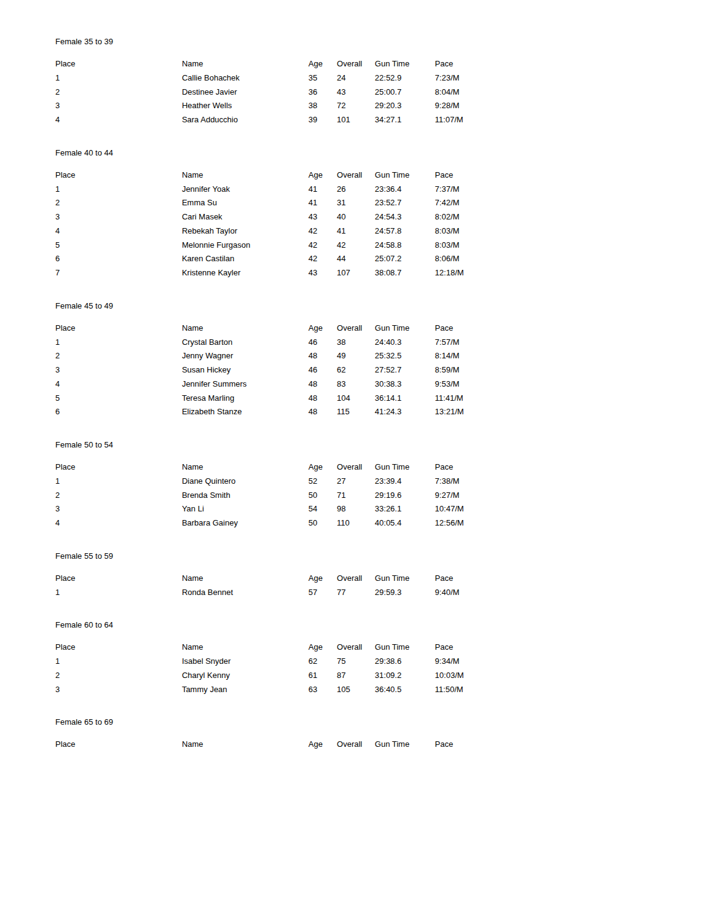Female 35 to 39
| Place | Name | Age | Overall | Gun Time | Pace |
| --- | --- | --- | --- | --- | --- |
| 1 | Callie Bohachek | 35 | 24 | 22:52.9 | 7:23/M |
| 2 | Destinee Javier | 36 | 43 | 25:00.7 | 8:04/M |
| 3 | Heather Wells | 38 | 72 | 29:20.3 | 9:28/M |
| 4 | Sara Adducchio | 39 | 101 | 34:27.1 | 11:07/M |
Female 40 to 44
| Place | Name | Age | Overall | Gun Time | Pace |
| --- | --- | --- | --- | --- | --- |
| 1 | Jennifer Yoak | 41 | 26 | 23:36.4 | 7:37/M |
| 2 | Emma Su | 41 | 31 | 23:52.7 | 7:42/M |
| 3 | Cari Masek | 43 | 40 | 24:54.3 | 8:02/M |
| 4 | Rebekah Taylor | 42 | 41 | 24:57.8 | 8:03/M |
| 5 | Melonnie Furgason | 42 | 42 | 24:58.8 | 8:03/M |
| 6 | Karen Castilan | 42 | 44 | 25:07.2 | 8:06/M |
| 7 | Kristenne Kayler | 43 | 107 | 38:08.7 | 12:18/M |
Female 45 to 49
| Place | Name | Age | Overall | Gun Time | Pace |
| --- | --- | --- | --- | --- | --- |
| 1 | Crystal Barton | 46 | 38 | 24:40.3 | 7:57/M |
| 2 | Jenny Wagner | 48 | 49 | 25:32.5 | 8:14/M |
| 3 | Susan Hickey | 46 | 62 | 27:52.7 | 8:59/M |
| 4 | Jennifer Summers | 48 | 83 | 30:38.3 | 9:53/M |
| 5 | Teresa Marling | 48 | 104 | 36:14.1 | 11:41/M |
| 6 | Elizabeth Stanze | 48 | 115 | 41:24.3 | 13:21/M |
Female 50 to 54
| Place | Name | Age | Overall | Gun Time | Pace |
| --- | --- | --- | --- | --- | --- |
| 1 | Diane Quintero | 52 | 27 | 23:39.4 | 7:38/M |
| 2 | Brenda Smith | 50 | 71 | 29:19.6 | 9:27/M |
| 3 | Yan Li | 54 | 98 | 33:26.1 | 10:47/M |
| 4 | Barbara Gainey | 50 | 110 | 40:05.4 | 12:56/M |
Female 55 to 59
| Place | Name | Age | Overall | Gun Time | Pace |
| --- | --- | --- | --- | --- | --- |
| 1 | Ronda Bennet | 57 | 77 | 29:59.3 | 9:40/M |
Female 60 to 64
| Place | Name | Age | Overall | Gun Time | Pace |
| --- | --- | --- | --- | --- | --- |
| 1 | Isabel Snyder | 62 | 75 | 29:38.6 | 9:34/M |
| 2 | Charyl Kenny | 61 | 87 | 31:09.2 | 10:03/M |
| 3 | Tammy Jean | 63 | 105 | 36:40.5 | 11:50/M |
Female 65 to 69
| Place | Name | Age | Overall | Gun Time | Pace |
| --- | --- | --- | --- | --- | --- |